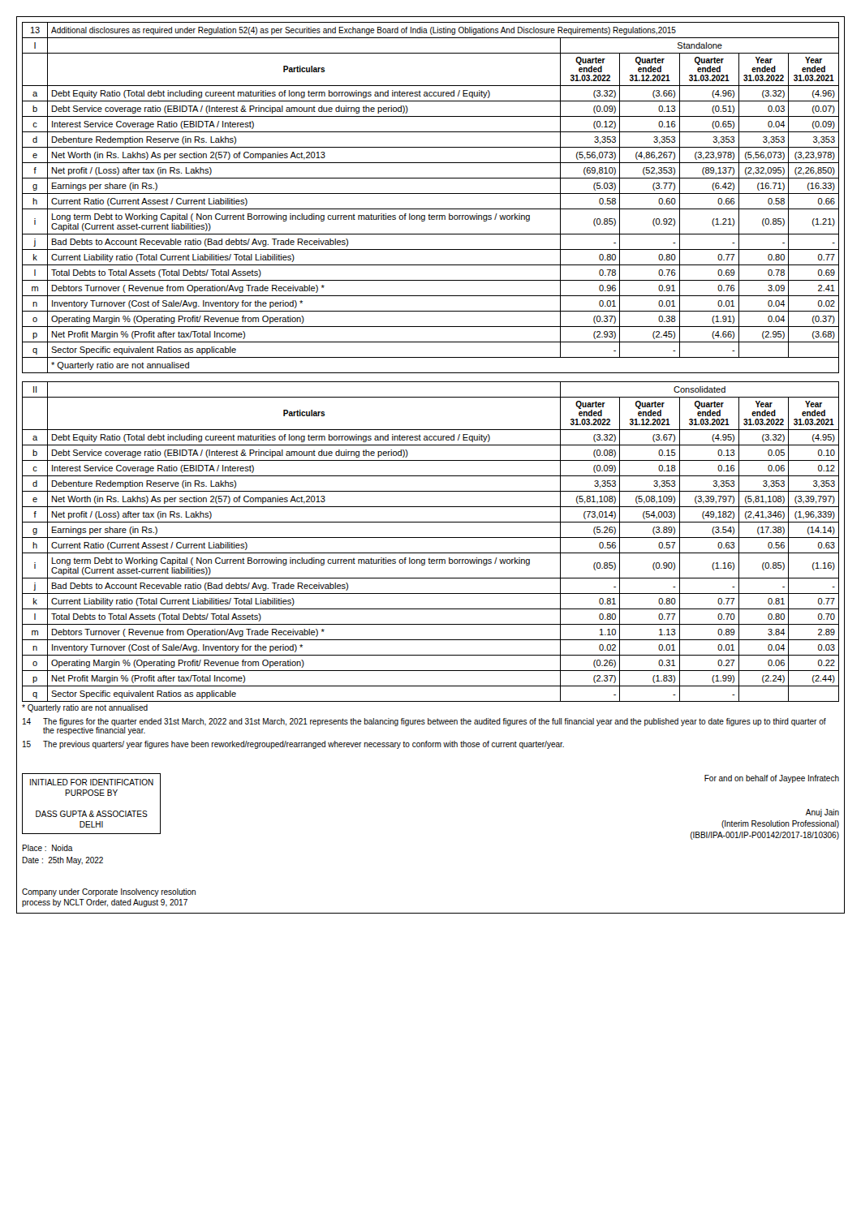| 13 | Additional disclosures as required under Regulation 52(4) as per Securities and Exchange Board of India (Listing Obligations And Disclosure Requirements) Regulations,2015 |
| I | | Standalone |
| | Particulars | Quarter ended 31.03.2022 | Quarter ended 31.12.2021 | Quarter ended 31.03.2021 | Year ended 31.03.2022 | Year ended 31.03.2021 |
| a | Debt Equity Ratio (Total debt including cureent maturities of long term borrowings and interest accured / Equity) | (3.32) | (3.66) | (4.96) | (3.32) | (4.96) |
| b | Debt Service coverage ratio (EBIDTA / (Interest & Principal amount due duirng the period)) | (0.09) | 0.13 | (0.51) | 0.03 | (0.07) |
| c | Interest Service Coverage Ratio (EBIDTA / Interest) | (0.12) | 0.16 | (0.65) | 0.04 | (0.09) |
| d | Debenture Redemption Reserve (in Rs. Lakhs) | 3,353 | 3,353 | 3,353 | 3,353 | 3,353 |
| e | Net Worth (in Rs. Lakhs) As per section 2(57) of Companies Act,2013 | (5,56,073) | (4,86,267) | (3,23,978) | (5,56,073) | (3,23,978) |
| f | Net profit / (Loss) after tax (in Rs. Lakhs) | (69,810) | (52,353) | (89,137) | (2,32,095) | (2,26,850) |
| g | Earnings per share (in Rs.) | (5.03) | (3.77) | (6.42) | (16.71) | (16.33) |
| h | Current Ratio (Current Assest / Current Liabilities) | 0.58 | 0.60 | 0.66 | 0.58 | 0.66 |
| i | Long term Debt to Working Capital ( Non Current Borrowing including current maturities of long term borrowings / working Capital (Current asset-current liabilities)) | (0.85) | (0.92) | (1.21) | (0.85) | (1.21) |
| j | Bad Debts to Account Recevable ratio (Bad debts/ Avg. Trade Receivables) | - | - | - | - | - |
| k | Current Liability ratio (Total Current Liabilities/ Total Liabilities) | 0.80 | 0.80 | 0.77 | 0.80 | 0.77 |
| l | Total Debts to Total Assets (Total Debts/ Total Assets) | 0.78 | 0.76 | 0.69 | 0.78 | 0.69 |
| m | Debtors Turnover ( Revenue from Operation/Avg Trade Receivable) * | 0.96 | 0.91 | 0.76 | 3.09 | 2.41 |
| n | Inventory Turnover (Cost of Sale/Avg. Inventory for the period) * | 0.01 | 0.01 | 0.01 | 0.04 | 0.02 |
| o | Operating Margin % (Operating Profit/ Revenue from Operation) | (0.37) | 0.38 | (1.91) | 0.04 | (0.37) |
| p | Net Profit Margin % (Profit after tax/Total Income) | (2.93) | (2.45) | (4.66) | (2.95) | (3.68) |
| q | Sector Specific equivalent Ratios as applicable | - | - | - | | |
| | * Quarterly ratio are not annualised |
| II | | Consolidated |
| | Particulars | Quarter ended 31.03.2022 | Quarter ended 31.12.2021 | Quarter ended 31.03.2021 | Year ended 31.03.2022 | Year ended 31.03.2021 |
| a | Debt Equity Ratio (Total debt including cureent maturities of long term borrowings and interest accured / Equity) | (3.32) | (3.67) | (4.95) | (3.32) | (4.95) |
| b | Debt Service coverage ratio (EBIDTA / (Interest & Principal amount due duirng the period)) | (0.08) | 0.15 | 0.13 | 0.05 | 0.10 |
| c | Interest Service Coverage Ratio (EBIDTA / Interest) | (0.09) | 0.18 | 0.16 | 0.06 | 0.12 |
| d | Debenture Redemption Reserve (in Rs. Lakhs) | 3,353 | 3,353 | 3,353 | 3,353 | 3,353 |
| e | Net Worth (in Rs. Lakhs) As per section 2(57) of Companies Act,2013 | (5,81,108) | (5,08,109) | (3,39,797) | (5,81,108) | (3,39,797) |
| f | Net profit / (Loss) after tax (in Rs. Lakhs) | (73,014) | (54,003) | (49,182) | (2,41,346) | (1,96,339) |
| g | Earnings per share (in Rs.) | (5.26) | (3.89) | (3.54) | (17.38) | (14.14) |
| h | Current Ratio (Current Assest / Current Liabilities) | 0.56 | 0.57 | 0.63 | 0.56 | 0.63 |
| i | Long term Debt to Working Capital ( Non Current Borrowing including current maturities of long term borrowings / working Capital (Current asset-current liabilities)) | (0.85) | (0.90) | (1.16) | (0.85) | (1.16) |
| j | Bad Debts to Account Recevable ratio (Bad debts/ Avg. Trade Receivables) | - | - | - | - | - |
| k | Current Liability ratio (Total Current Liabilities/ Total Liabilities) | 0.81 | 0.80 | 0.77 | 0.81 | 0.77 |
| l | Total Debts to Total Assets (Total Debts/ Total Assets) | 0.80 | 0.77 | 0.70 | 0.80 | 0.70 |
| m | Debtors Turnover ( Revenue from Operation/Avg Trade Receivable) * | 1.10 | 1.13 | 0.89 | 3.84 | 2.89 |
| n | Inventory Turnover (Cost of Sale/Avg. Inventory for the period) * | 0.02 | 0.01 | 0.01 | 0.04 | 0.03 |
| o | Operating Margin % (Operating Profit/ Revenue from Operation) | (0.26) | 0.31 | 0.27 | 0.06 | 0.22 |
| p | Net Profit Margin % (Profit after tax/Total Income) | (2.37) | (1.83) | (1.99) | (2.24) | (2.44) |
| q | Sector Specific equivalent Ratios as applicable | - | - | - | | |
* Quarterly ratio are not annualised
14
The figures for the quarter ended 31st March, 2022 and 31st March, 2021 represents the balancing figures between the audited figures of the full financial year and the published year to date figures up to third quarter of the respective financial year.
15
The previous quarters/ year figures have been reworked/regrouped/rearranged wherever necessary to conform with those of current quarter/year.
INITIALED FOR IDENTIFICATION
PURPOSE BY
DASS GUPTA & ASSOCIATES
DELHI
Place : Noida
Date : 25th May, 2022
For and on behalf of Jaypee Infratech
Anuj Jain
(Interim Resolution Professional)
(IBBI/IPA-001/IP-P00142/2017-18/10306)
Company under Corporate Insolvency resolution
process by NCLT Order, dated August 9, 2017